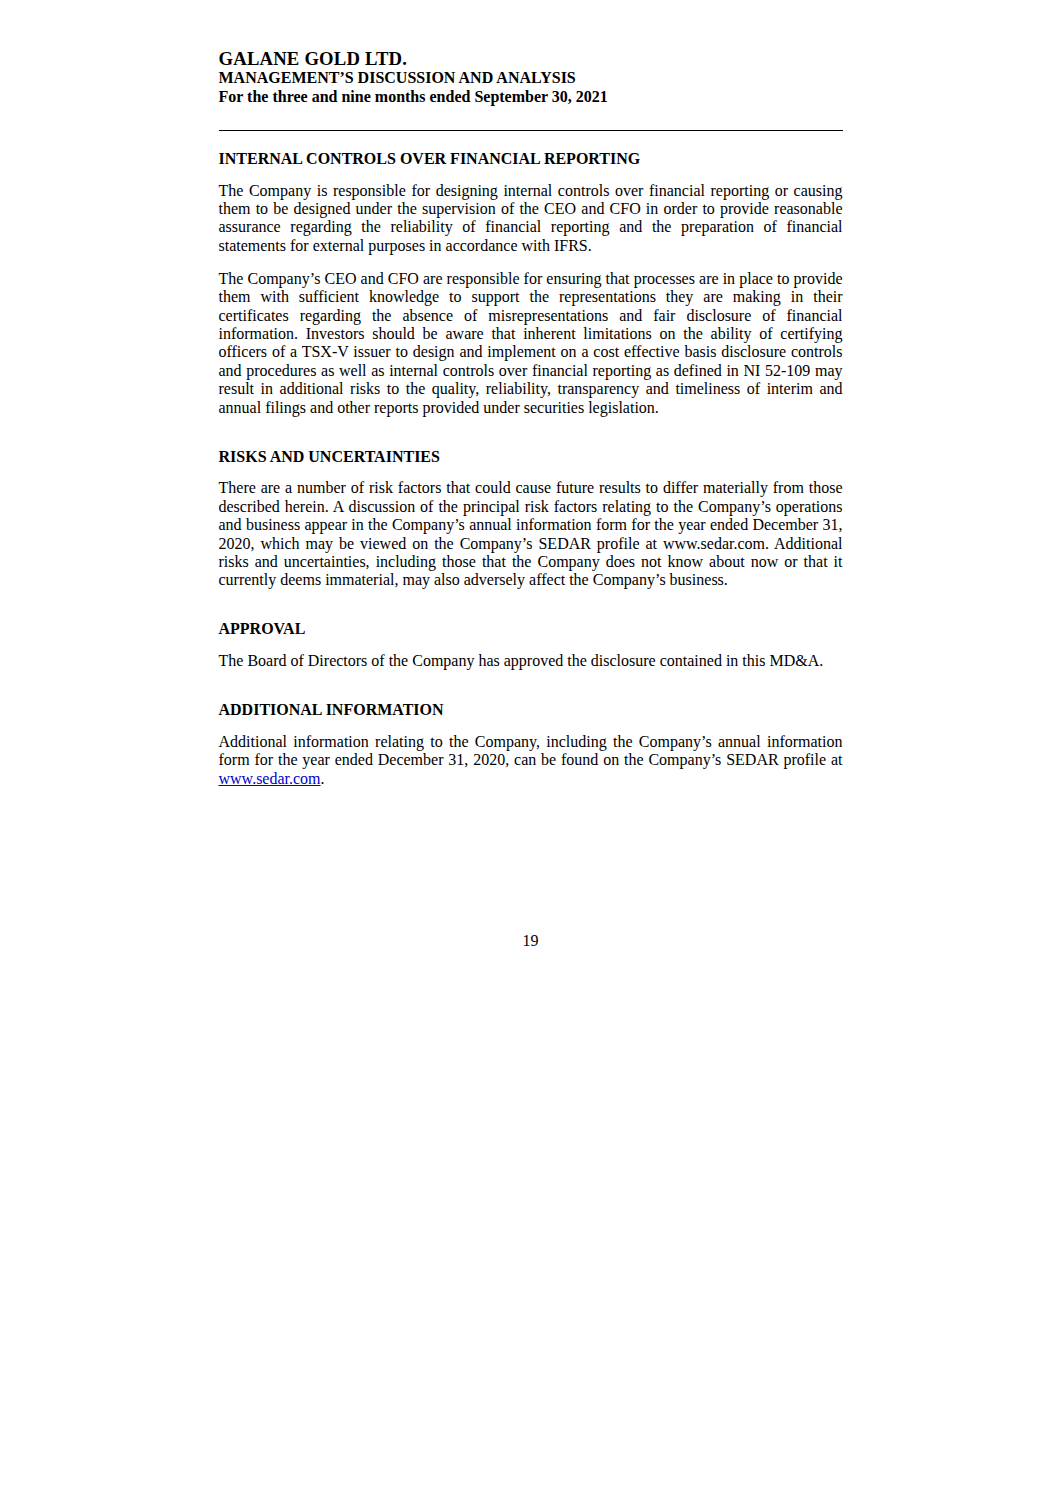GALANE GOLD LTD.
MANAGEMENT’S DISCUSSION AND ANALYSIS
For the three and nine months ended September 30, 2021
Internal Controls Over Financial Reporting
The Company is responsible for designing internal controls over financial reporting or causing them to be designed under the supervision of the CEO and CFO in order to provide reasonable assurance regarding the reliability of financial reporting and the preparation of financial statements for external purposes in accordance with IFRS.
The Company’s CEO and CFO are responsible for ensuring that processes are in place to provide them with sufficient knowledge to support the representations they are making in their certificates regarding the absence of misrepresentations and fair disclosure of financial information. Investors should be aware that inherent limitations on the ability of certifying officers of a TSX-V issuer to design and implement on a cost effective basis disclosure controls and procedures as well as internal controls over financial reporting as defined in NI 52-109 may result in additional risks to the quality, reliability, transparency and timeliness of interim and annual filings and other reports provided under securities legislation.
Risks and Uncertainties
There are a number of risk factors that could cause future results to differ materially from those described herein. A discussion of the principal risk factors relating to the Company’s operations and business appear in the Company’s annual information form for the year ended December 31, 2020, which may be viewed on the Company’s SEDAR profile at www.sedar.com. Additional risks and uncertainties, including those that the Company does not know about now or that it currently deems immaterial, may also adversely affect the Company’s business.
Approval
The Board of Directors of the Company has approved the disclosure contained in this MD&A.
Additional Information
Additional information relating to the Company, including the Company’s annual information form for the year ended December 31, 2020, can be found on the Company’s SEDAR profile at www.sedar.com.
19